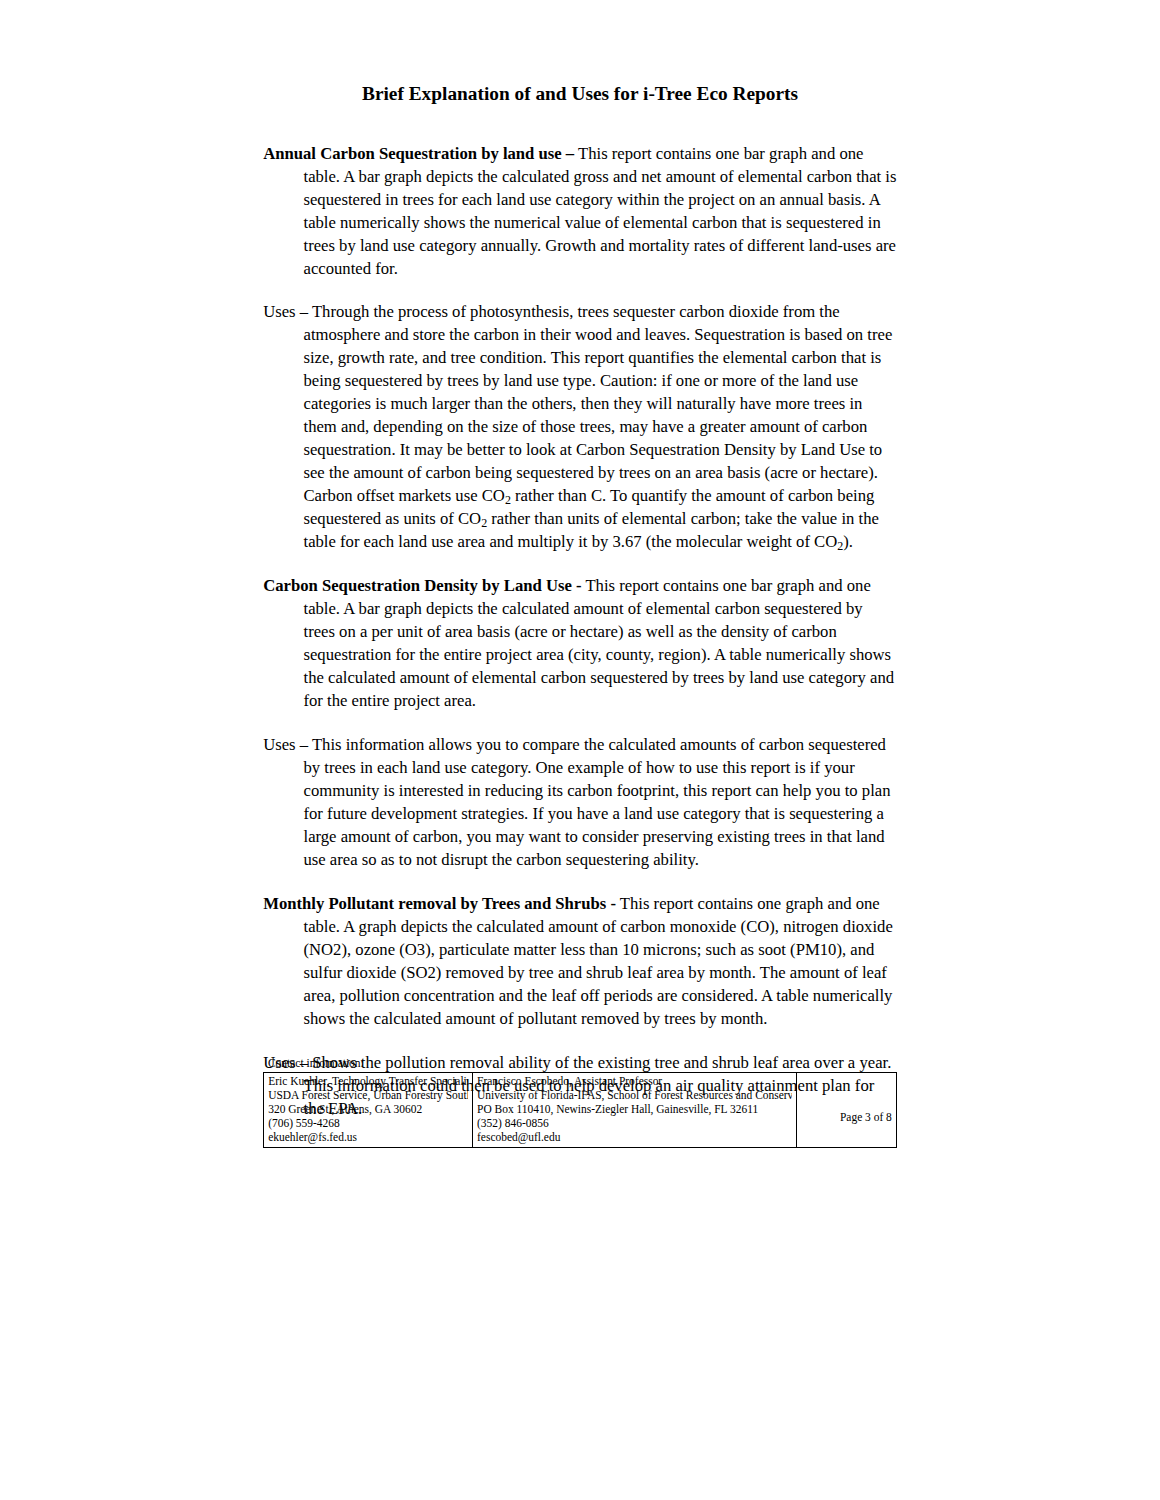Brief Explanation of and Uses for i-Tree Eco Reports
Annual Carbon Sequestration by land use – This report contains one bar graph and one table. A bar graph depicts the calculated gross and net amount of elemental carbon that is sequestered in trees for each land use category within the project on an annual basis. A table numerically shows the numerical value of elemental carbon that is sequestered in trees by land use category annually. Growth and mortality rates of different land-uses are accounted for.
Uses – Through the process of photosynthesis, trees sequester carbon dioxide from the atmosphere and store the carbon in their wood and leaves. Sequestration is based on tree size, growth rate, and tree condition. This report quantifies the elemental carbon that is being sequestered by trees by land use type. Caution: if one or more of the land use categories is much larger than the others, then they will naturally have more trees in them and, depending on the size of those trees, may have a greater amount of carbon sequestration. It may be better to look at Carbon Sequestration Density by Land Use to see the amount of carbon being sequestered by trees on an area basis (acre or hectare). Carbon offset markets use CO2 rather than C. To quantify the amount of carbon being sequestered as units of CO2 rather than units of elemental carbon; take the value in the table for each land use area and multiply it by 3.67 (the molecular weight of CO2).
Carbon Sequestration Density by Land Use - This report contains one bar graph and one table. A bar graph depicts the calculated amount of elemental carbon sequestered by trees on a per unit of area basis (acre or hectare) as well as the density of carbon sequestration for the entire project area (city, county, region). A table numerically shows the calculated amount of elemental carbon sequestered by trees by land use category and for the entire project area.
Uses – This information allows you to compare the calculated amounts of carbon sequestered by trees in each land use category. One example of how to use this report is if your community is interested in reducing its carbon footprint, this report can help you to plan for future development strategies. If you have a land use category that is sequestering a large amount of carbon, you may want to consider preserving existing trees in that land use area so as to not disrupt the carbon sequestering ability.
Monthly Pollutant removal by Trees and Shrubs - This report contains one graph and one table. A graph depicts the calculated amount of carbon monoxide (CO), nitrogen dioxide (NO2), ozone (O3), particulate matter less than 10 microns; such as soot (PM10), and sulfur dioxide (SO2) removed by tree and shrub leaf area by month. The amount of leaf area, pollution concentration and the leaf off periods are considered. A table numerically shows the calculated amount of pollutant removed by trees by month.
Uses – Shows the pollution removal ability of the existing tree and shrub leaf area over a year. This information could then be used to help develop an air quality attainment plan for the EPA.
Contact information:
| Eric Kuehler, Technology Transfer Specialist USDA Forest Service, Urban Forestry South 320 Green St., Athens, GA 30602 (706) 559-4268 ekuehler@fs.fed.us | Francisco Escobedo, Assistant Professor University of Florida-IFAS, School of Forest Resources and Conservation, PO Box 110410, Newins-Ziegler Hall, Gainesville, FL 32611 (352) 846-0856 fescobed@ufl.edu | Page 3 of 8 |